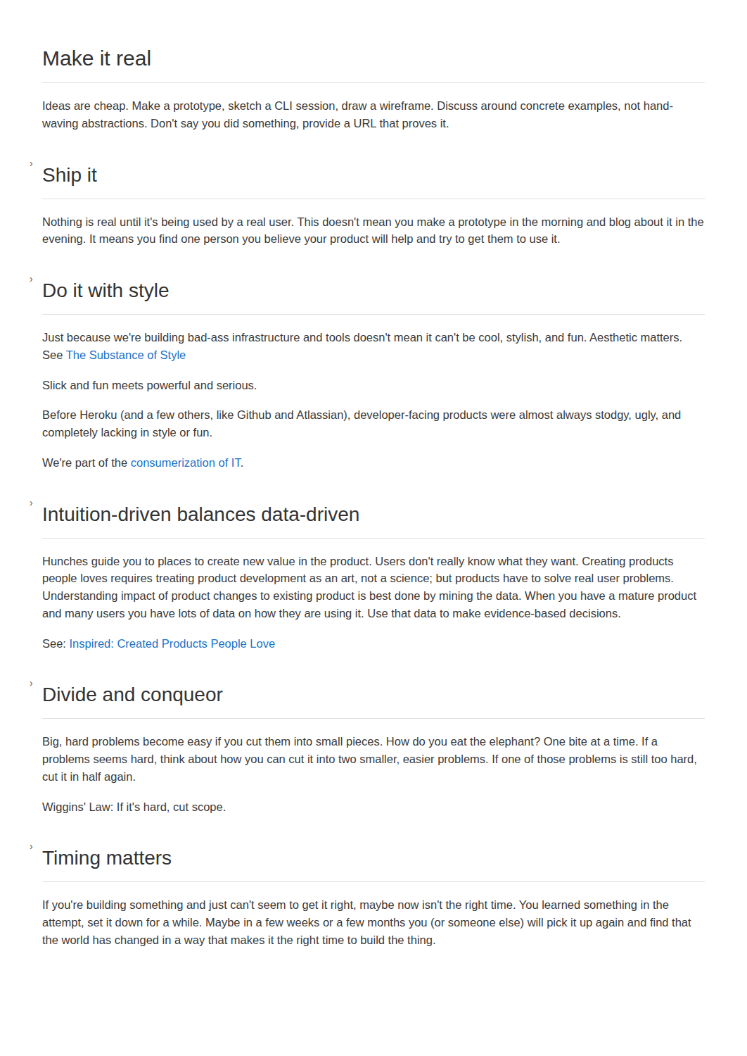Make it real
Ideas are cheap. Make a prototype, sketch a CLI session, draw a wireframe. Discuss around concrete examples, not hand-waving abstractions. Don't say you did something, provide a URL that proves it.
Ship it
Nothing is real until it's being used by a real user. This doesn't mean you make a prototype in the morning and blog about it in the evening. It means you find one person you believe your product will help and try to get them to use it.
Do it with style
Just because we're building bad-ass infrastructure and tools doesn't mean it can't be cool, stylish, and fun. Aesthetic matters. See The Substance of Style
Slick and fun meets powerful and serious.
Before Heroku (and a few others, like Github and Atlassian), developer-facing products were almost always stodgy, ugly, and completely lacking in style or fun.
We're part of the consumerization of IT.
Intuition-driven balances data-driven
Hunches guide you to places to create new value in the product. Users don't really know what they want. Creating products people loves requires treating product development as an art, not a science; but products have to solve real user problems. Understanding impact of product changes to existing product is best done by mining the data. When you have a mature product and many users you have lots of data on how they are using it. Use that data to make evidence-based decisions.
See: Inspired: Created Products People Love
Divide and conqueor
Big, hard problems become easy if you cut them into small pieces. How do you eat the elephant? One bite at a time. If a problems seems hard, think about how you can cut it into two smaller, easier problems. If one of those problems is still too hard, cut it in half again.
Wiggins' Law: If it's hard, cut scope.
Timing matters
If you're building something and just can't seem to get it right, maybe now isn't the right time. You learned something in the attempt, set it down for a while. Maybe in a few weeks or a few months you (or someone else) will pick it up again and find that the world has changed in a way that makes it the right time to build the thing.